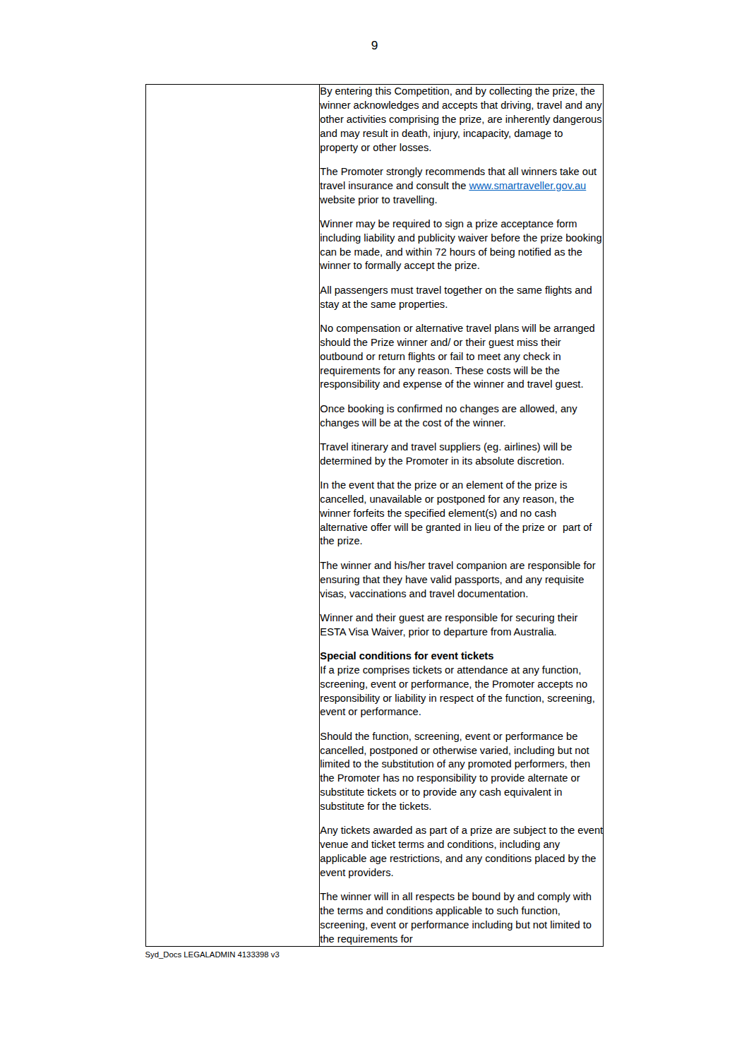9
| | By entering this Competition, and by collecting the prize, the winner acknowledges and accepts that driving, travel and any other activities comprising the prize, are inherently dangerous and may result in death, injury, incapacity, damage to property or other losses. The Promoter strongly recommends that all winners take out travel insurance and consult the www.smartraveller.gov.au website prior to travelling. Winner may be required to sign a prize acceptance form including liability and publicity waiver before the prize booking can be made, and within 72 hours of being notified as the winner to formally accept the prize. All passengers must travel together on the same flights and stay at the same properties. No compensation or alternative travel plans will be arranged should the Prize winner and/ or their guest miss their outbound or return flights or fail to meet any check in requirements for any reason. These costs will be the responsibility and expense of the winner and travel guest. Once booking is confirmed no changes are allowed, any changes will be at the cost of the winner. Travel itinerary and travel suppliers (eg. airlines) will be determined by the Promoter in its absolute discretion. In the event that the prize or an element of the prize is cancelled, unavailable or postponed for any reason, the winner forfeits the specified element(s) and no cash alternative offer will be granted in lieu of the prize or part of the prize. The winner and his/her travel companion are responsible for ensuring that they have valid passports, and any requisite visas, vaccinations and travel documentation. Winner and their guest are responsible for securing their ESTA Visa Waiver, prior to departure from Australia. Special conditions for event tickets If a prize comprises tickets or attendance at any function, screening, event or performance, the Promoter accepts no responsibility or liability in respect of the function, screening, event or performance. Should the function, screening, event or performance be cancelled, postponed or otherwise varied, including but not limited to the substitution of any promoted performers, then the Promoter has no responsibility to provide alternate or substitute tickets or to provide any cash equivalent in substitute for the tickets. Any tickets awarded as part of a prize are subject to the event venue and ticket terms and conditions, including any applicable age restrictions, and any conditions placed by the event providers. The winner will in all respects be bound by and comply with the terms and conditions applicable to such function, screening, event or performance including but not limited to the requirements for |
Syd_Docs LEGALADMIN 4133398 v3